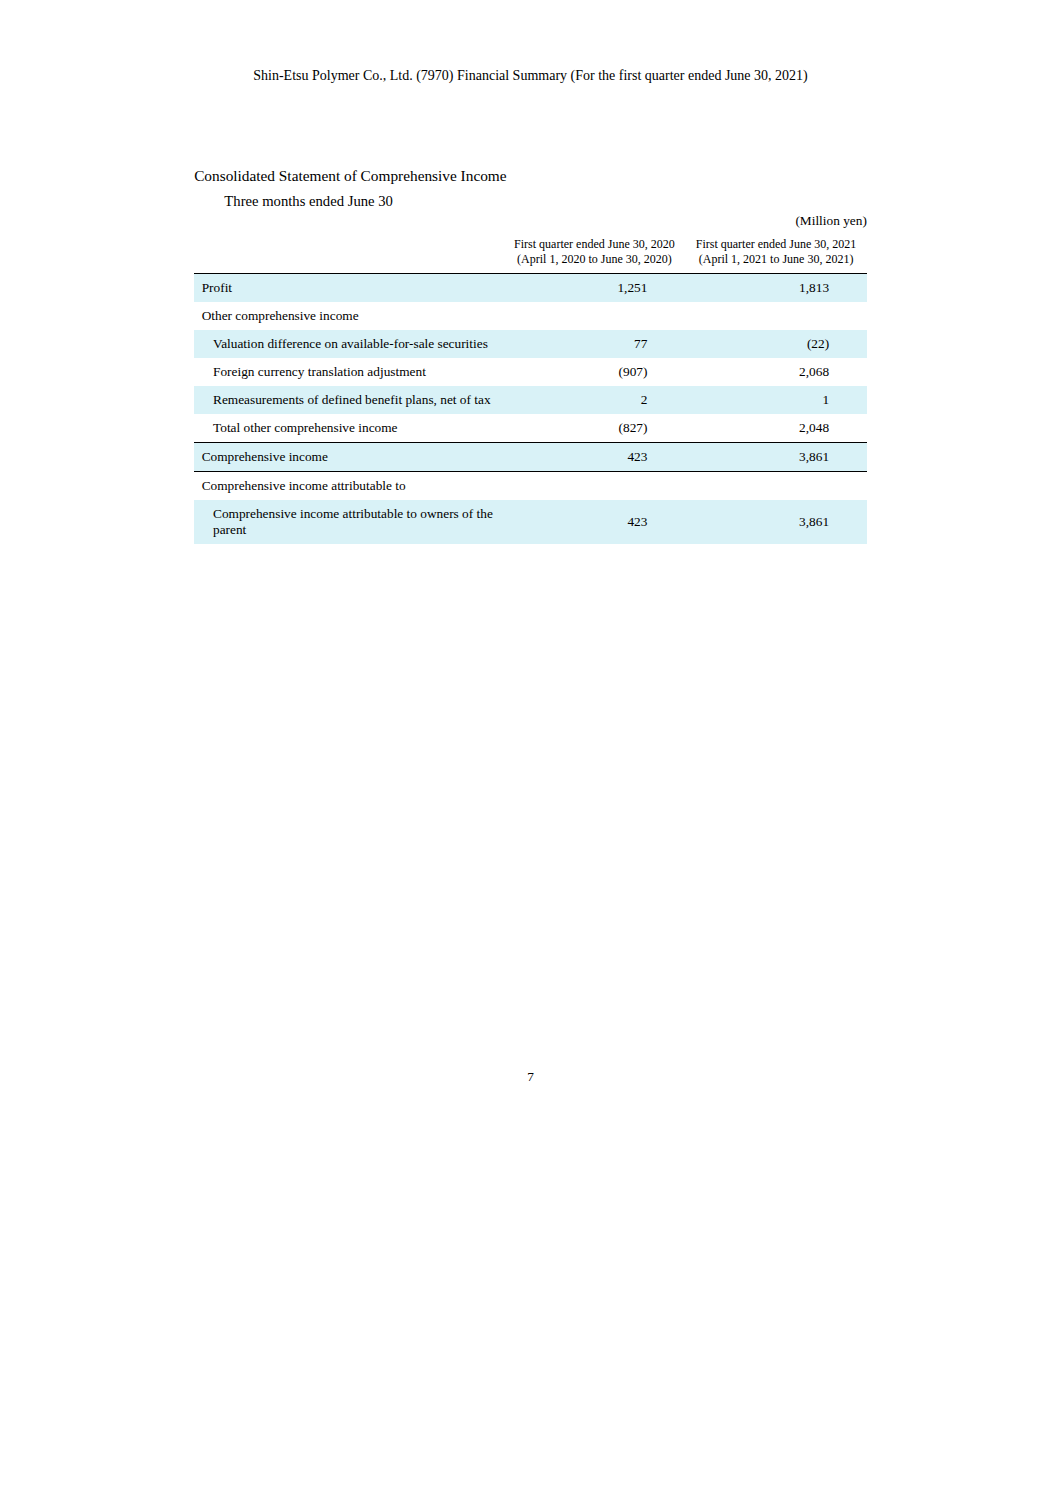Shin-Etsu Polymer Co., Ltd. (7970) Financial Summary (For the first quarter ended June 30, 2021)
Consolidated Statement of Comprehensive Income
Three months ended June 30
(Million yen)
| | First quarter ended June 30, 2020 (April 1, 2020 to June 30, 2020) | First quarter ended June 30, 2021 (April 1, 2021 to June 30, 2021) |
| --- | --- | --- |
| Profit | 1,251 | 1,813 |
| Other comprehensive income | | |
| Valuation difference on available-for-sale securities | 77 | (22) |
| Foreign currency translation adjustment | (907) | 2,068 |
| Remeasurements of defined benefit plans, net of tax | 2 | 1 |
| Total other comprehensive income | (827) | 2,048 |
| Comprehensive income | 423 | 3,861 |
| Comprehensive income attributable to | | |
| Comprehensive income attributable to owners of the parent | 423 | 3,861 |
7